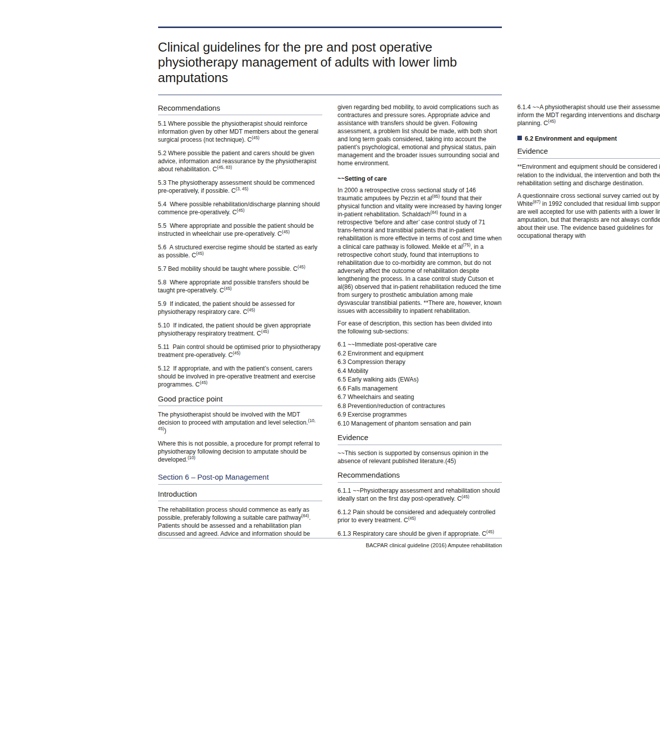Clinical guidelines for the pre and post operative physiotherapy management of adults with lower limb amputations
Recommendations
5.1 Where possible the physiotherapist should reinforce information given by other MDT members about the general surgical process (not technique). C(45)
5.2 Where possible the patient and carers should be given advice, information and reassurance by the physiotherapist about rehabilitation. C(45, 83)
5.3 The physiotherapy assessment should be commenced pre-operatively, if possible. C(3, 45)
5.4 Where possible rehabilitation/discharge planning should commence pre-operatively. C(45)
5.5 Where appropriate and possible the patient should be instructed in wheelchair use pre-operatively. C(45)
5.6 A structured exercise regime should be started as early as possible. C(45)
5.7 Bed mobility should be taught where possible. C(45)
5.8 Where appropriate and possible transfers should be taught pre-operatively. C(45)
5.9 If indicated, the patient should be assessed for physiotherapy respiratory care. C(45)
5.10 If indicated, the patient should be given appropriate physiotherapy respiratory treatment. C(45)
5.11 Pain control should be optimised prior to physiotherapy treatment pre-operatively. C(45)
5.12 If appropriate, and with the patient’s consent, carers should be involved in pre-operative treatment and exercise programmes. C(45)
Good practice point
The physiotherapist should be involved with the MDT decision to proceed with amputation and level selection.(10, 45))
Where this is not possible, a procedure for prompt referral to physiotherapy following decision to amputate should be developed.(10)
Section 6 – Post-op Management
Introduction
The rehabilitation process should commence as early as possible, preferably following a suitable care pathway(84). Patients should be assessed and a rehabilitation plan discussed and agreed. Advice and information should be given regarding bed mobility, to avoid complications such as contractures and pressure sores. Appropriate advice and assistance with transfers should be given. Following assessment, a problem list should be made, with both short and long term goals considered, taking into account the patient’s psychological, emotional and physical status, pain management and the broader issues surrounding social and home environment.
~~Setting of care
In 2000 a retrospective cross sectional study of 146 traumatic amputees by Pezzin et al(85) found that their physical function and vitality were increased by having longer in-patient rehabilitation. Schaldach(84) found in a retrospective ‘before and after’ case control study of 71 trans-femoral and transtibial patients that in-patient rehabilitation is more effective in terms of cost and time when a clinical care pathway is followed. Meikle et al(75), in a retrospective cohort study, found that interruptions to rehabilitation due to co-morbidity are common, but do not adversely affect the outcome of rehabilitation despite lengthening the process. In a case control study Cutson et al(86) observed that in-patient rehabilitation reduced the time from surgery to prosthetic ambulation among male dysvascular transtibial patients. **There are, however, known issues with accessibility to inpatient rehabilitation.
For ease of description, this section has been divided into the following sub-sections:
6.1 ~~Immediate post-operative care
6.2 Environment and equipment
6.3 Compression therapy
6.4 Mobility
6.5 Early walking aids (EWAs)
6.6 Falls management
6.7 Wheelchairs and seating
6.8 Prevention/reduction of contractures
6.9 Exercise programmes
6.10 Management of phantom sensation and pain
Evidence
~~This section is supported by consensus opinion in the absence of relevant published literature.(45)
Recommendations
6.1.1 ~~Physiotherapy assessment and rehabilitation should ideally start on the first day post-operatively. C(45)
6.1.2 Pain should be considered and adequately controlled prior to every treatment. C(45)
6.1.3 Respiratory care should be given if appropriate. C(45)
6.1.4 ~~A physiotherapist should use their assessments to inform the MDT regarding interventions and discharge planning. C(45)
6.2 Environment and equipment
Evidence
**Environment and equipment should be considered in relation to the individual, the intervention and both the rehabilitation setting and discharge destination.
A questionnaire cross sectional survey carried out by White(87) in 1992 concluded that residual limb support boards are well accepted for use with patients with a lower limb amputation, but that therapists are not always confident about their use. The evidence based guidelines for occupational therapy with
BACPAR clinical guideline (2016) Amputee rehabilitation